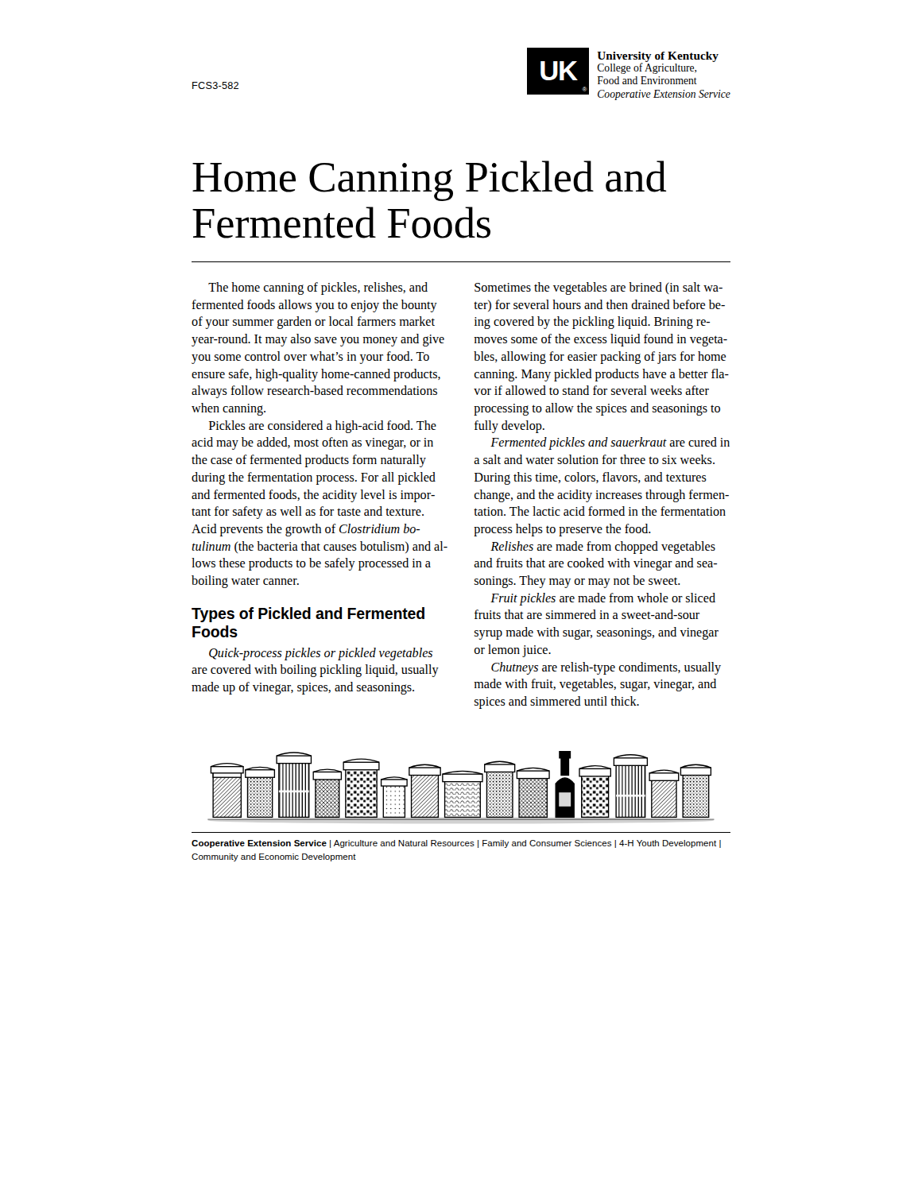FCS3-582
UK®
University of Kentucky
College of Agriculture,
Food and Environment
Cooperative Extension Service
Home Canning Pickled and Fermented Foods
The home canning of pickles, relishes, and fermented foods allows you to enjoy the bounty of your summer garden or local farmers market year-round. It may also save you money and give you some control over what’s in your food. To ensure safe, high-quality home-canned products, always follow research-based recommendations when canning.
Pickles are considered a high-acid food. The acid may be added, most often as vinegar, or in the case of fermented products form naturally during the fermentation process. For all pickled and fermented foods, the acidity level is important for safety as well as for taste and texture. Acid prevents the growth of Clostridium botulinum (the bacteria that causes botulism) and allows these products to be safely processed in a boiling water canner.
Types of Pickled and Fermented Foods
Quick-process pickles or pickled vegetables are covered with boiling pickling liquid, usually made up of vinegar, spices, and seasonings. Sometimes the vegetables are brined (in salt water) for several hours and then drained before being covered by the pickling liquid. Brining removes some of the excess liquid found in vegetables, allowing for easier packing of jars for home canning. Many pickled products have a better flavor if allowed to stand for several weeks after processing to allow the spices and seasonings to fully develop.
Fermented pickles and sauerkraut are cured in a salt and water solution for three to six weeks. During this time, colors, flavors, and textures change, and the acidity increases through fermentation. The lactic acid formed in the fermentation process helps to preserve the food.
Relishes are made from chopped vegetables and fruits that are cooked with vinegar and seasonings. They may or may not be sweet.
Fruit pickles are made from whole or sliced fruits that are simmered in a sweet-and-sour syrup made with sugar, seasonings, and vinegar or lemon juice.
Chutneys are relish-type condiments, usually made with fruit, vegetables, sugar, vinegar, and spices and simmered until thick.
Cooperative Extension Service | Agriculture and Natural Resources | Family and Consumer Sciences | 4-H Youth Development | Community and Economic Development